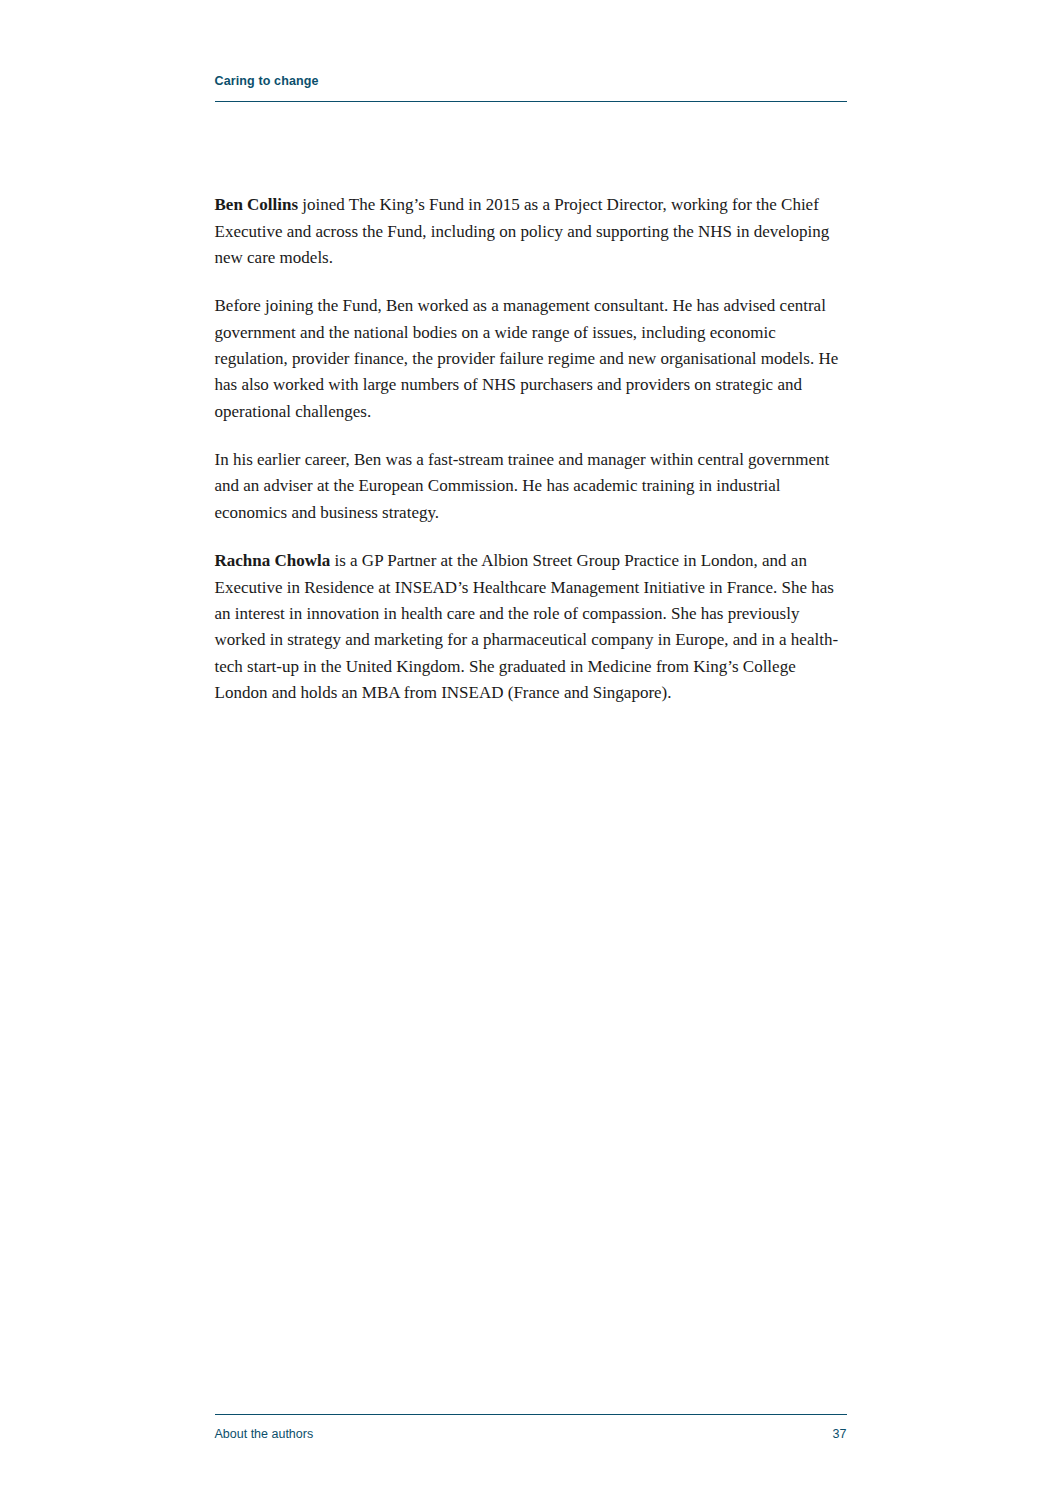Caring to change
Ben Collins joined The King’s Fund in 2015 as a Project Director, working for the Chief Executive and across the Fund, including on policy and supporting the NHS in developing new care models.
Before joining the Fund, Ben worked as a management consultant. He has advised central government and the national bodies on a wide range of issues, including economic regulation, provider finance, the provider failure regime and new organisational models. He has also worked with large numbers of NHS purchasers and providers on strategic and operational challenges.
In his earlier career, Ben was a fast-stream trainee and manager within central government and an adviser at the European Commission. He has academic training in industrial economics and business strategy.
Rachna Chowla is a GP Partner at the Albion Street Group Practice in London, and an Executive in Residence at INSEAD’s Healthcare Management Initiative in France. She has an interest in innovation in health care and the role of compassion. She has previously worked in strategy and marketing for a pharmaceutical company in Europe, and in a health-tech start-up in the United Kingdom. She graduated in Medicine from King’s College London and holds an MBA from INSEAD (France and Singapore).
About the authors
37